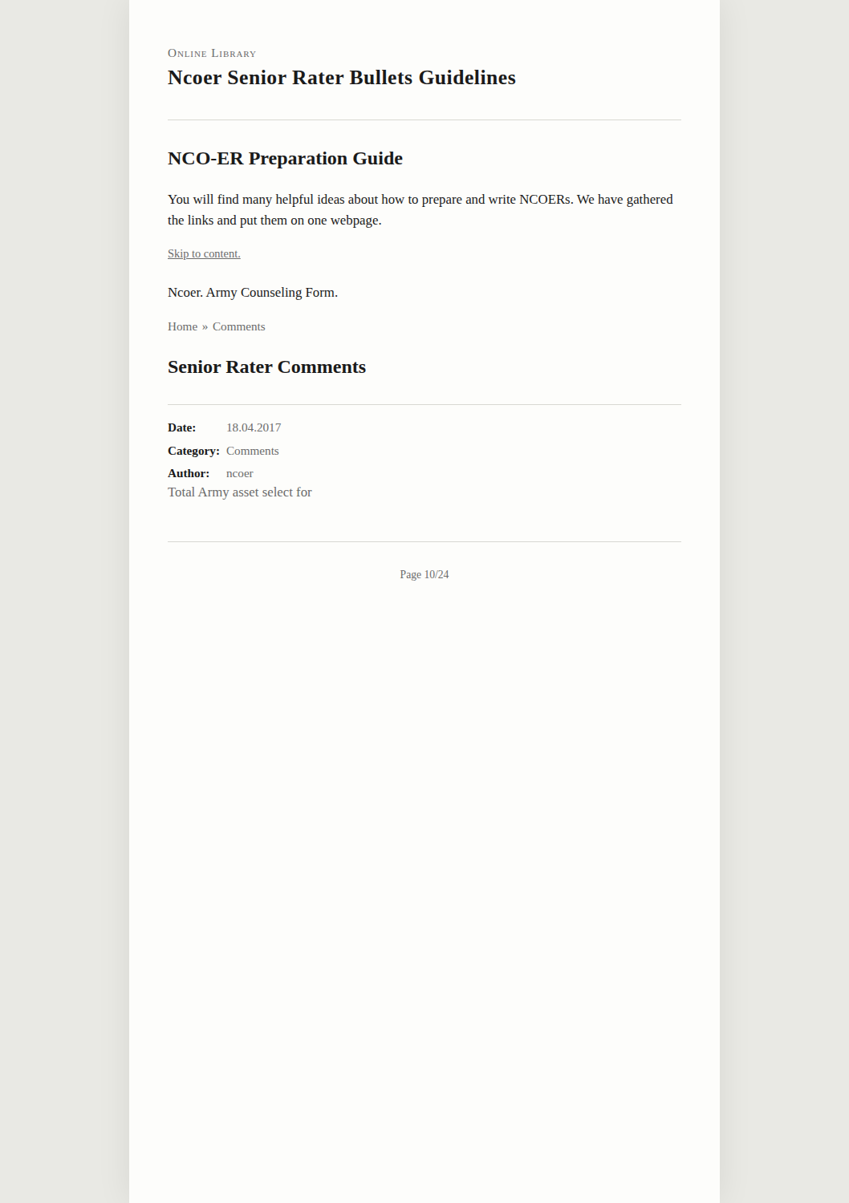Online Library Ncoer Senior Rater Bullets Guidelines
NCO-ER Preparation Guide
You will find many helpful ideas about how to prepare and write NCOERs. We have gathered the links and put them on one webpage.
Skip to content.
Ncoer. Army Counseling Form.
Home»Comments
Senior Rater Comments
Date:
18.04.2017
Category:
Comments
Author:
ncoer
Total Army asset select for
Page 10/24